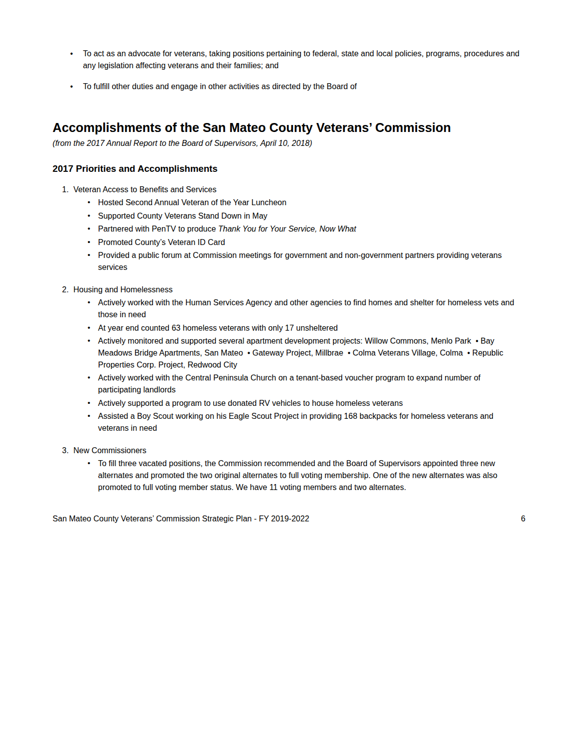To act as an advocate for veterans, taking positions pertaining to federal, state and local policies, programs, procedures and any legislation affecting veterans and their families; and
To fulfill other duties and engage in other activities as directed by the Board of
Accomplishments of the San Mateo County Veterans’ Commission
(from the 2017 Annual Report to the Board of Supervisors, April 10, 2018)
2017 Priorities and Accomplishments
Veteran Access to Benefits and Services
Hosted Second Annual Veteran of the Year Luncheon
Supported County Veterans Stand Down in May
Partnered with PenTV to produce Thank You for Your Service, Now What
Promoted County’s Veteran ID Card
Provided a public forum at Commission meetings for government and non-government partners providing veterans services
Housing and Homelessness
Actively worked with the Human Services Agency and other agencies to find homes and shelter for homeless vets and those in need
At year end counted 63 homeless veterans with only 17 unsheltered
Actively monitored and supported several apartment development projects: Willow Commons, Menlo Park • Bay Meadows Bridge Apartments, San Mateo • Gateway Project, Millbrae • Colma Veterans Village, Colma • Republic Properties Corp. Project, Redwood City
Actively worked with the Central Peninsula Church on a tenant-based voucher program to expand number of participating landlords
Actively supported a program to use donated RV vehicles to house homeless veterans
Assisted a Boy Scout working on his Eagle Scout Project in providing 168 backpacks for homeless veterans and veterans in need
New Commissioners
To fill three vacated positions, the Commission recommended and the Board of Supervisors appointed three new alternates and promoted the two original alternates to full voting membership. One of the new alternates was also promoted to full voting member status. We have 11 voting members and two alternates.
San Mateo County Veterans’ Commission Strategic Plan - FY 2019-2022 6